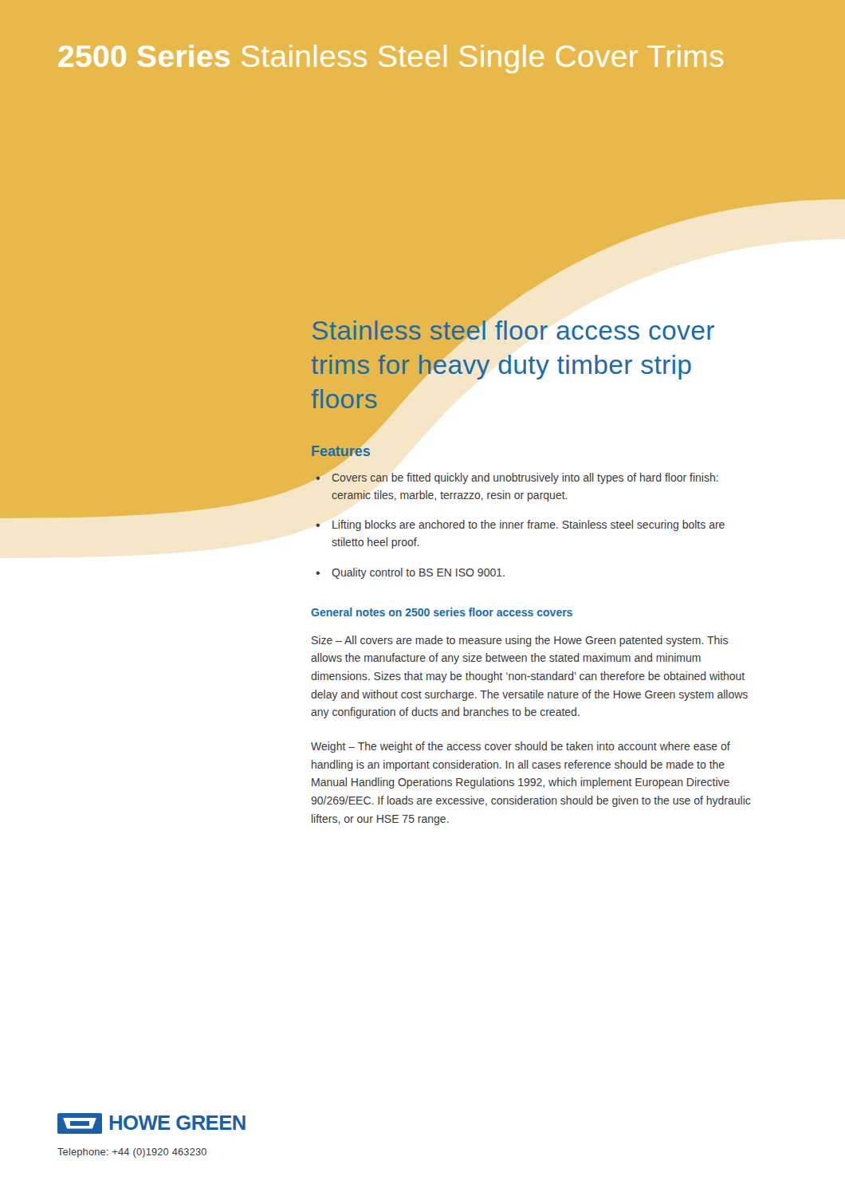2500 Series Stainless Steel Single Cover Trims
Stainless steel floor access cover trims for heavy duty timber strip floors
Features
Covers can be fitted quickly and unobtrusively into all types of hard floor finish: ceramic tiles, marble, terrazzo, resin or parquet.
Lifting blocks are anchored to the inner frame. Stainless steel securing bolts are stiletto heel proof.
Quality control to BS EN ISO 9001.
General notes on 2500 series floor access covers
Size – All covers are made to measure using the Howe Green patented system. This allows the manufacture of any size between the stated maximum and minimum dimensions. Sizes that may be thought ‘non-standard’ can therefore be obtained without delay and without cost surcharge. The versatile nature of the Howe Green system allows any configuration of ducts and branches to be created.
Weight – The weight of the access cover should be taken into account where ease of handling is an important consideration. In all cases reference should be made to the Manual Handling Operations Regulations 1992, which implement European Directive 90/269/EEC. If loads are excessive, consideration should be given to the use of hydraulic lifters, or our HSE 75 range.
HOWE GREEN
Telephone: +44 (0)1920 463230